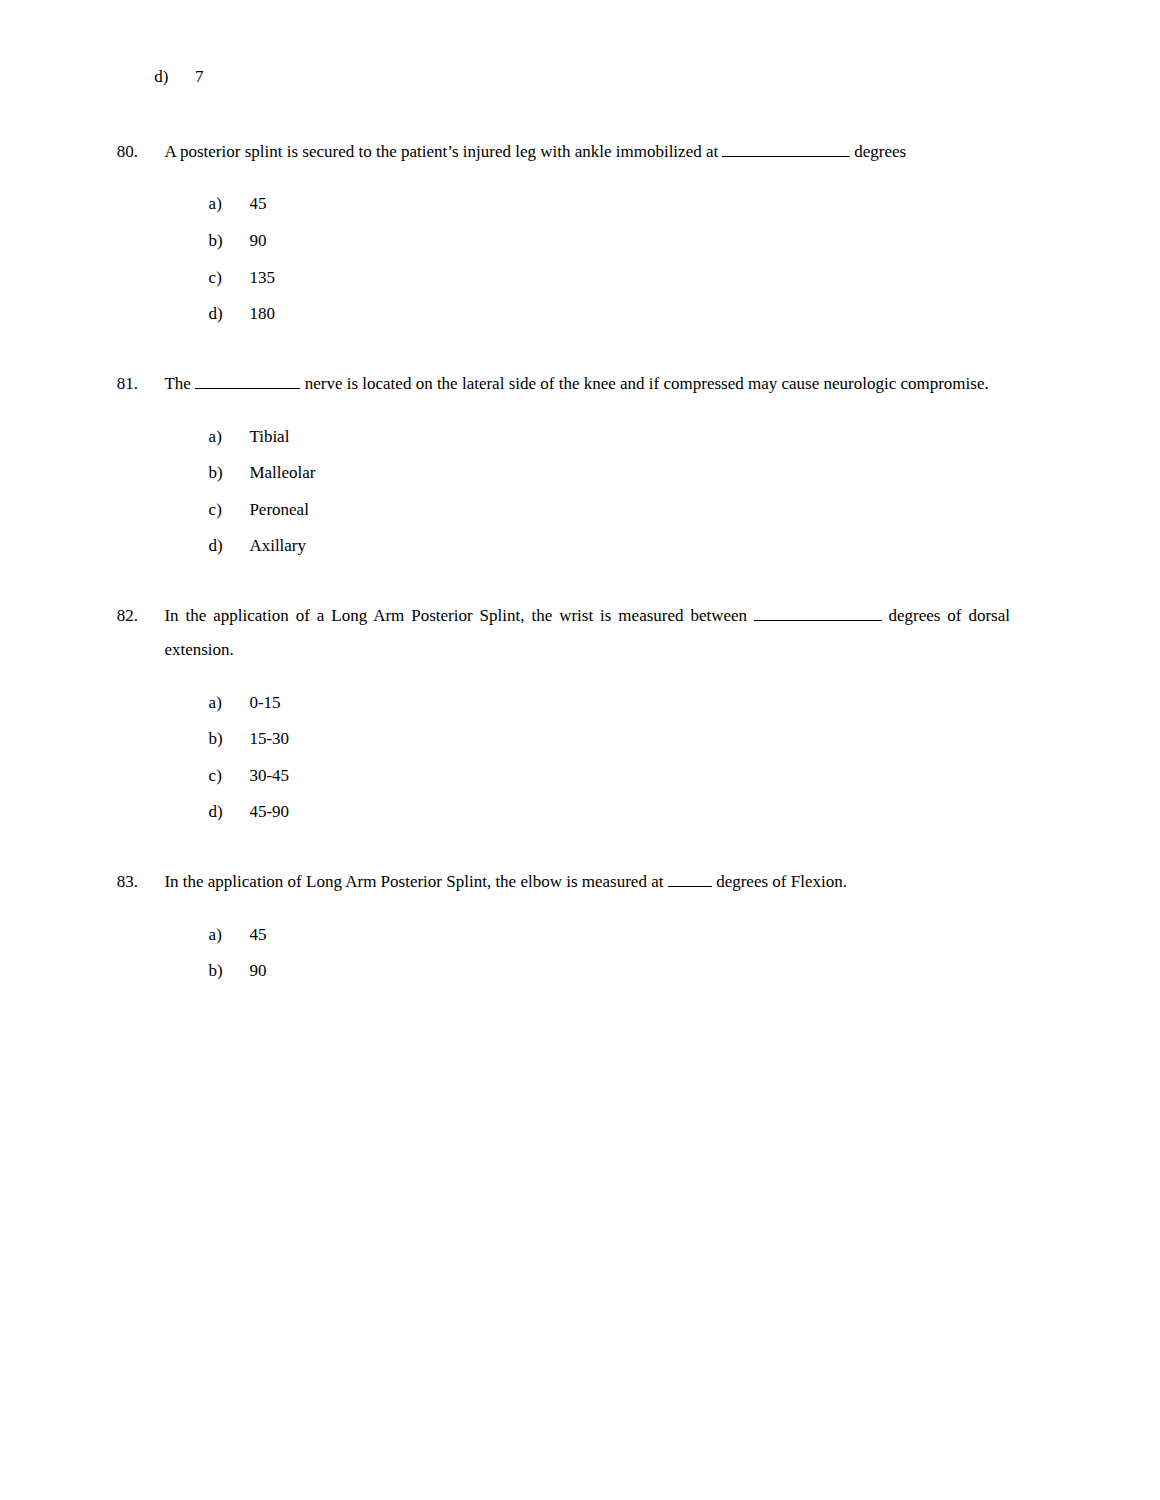7
A posterior splint is secured to the patient’s injured leg with ankle immobilized at degrees
45
90
135
180
The nerve is located on the lateral side of the knee and if compressed may cause neurologic compromise.
Tibial
Malleolar
Peroneal
Axillary
In the application of a Long Arm Posterior Splint, the wrist is measured between degrees of dorsal extension.
0-15
15-30
30-45
45-90
In the application of Long Arm Posterior Splint, the elbow is measured at degrees of Flexion.
45
90